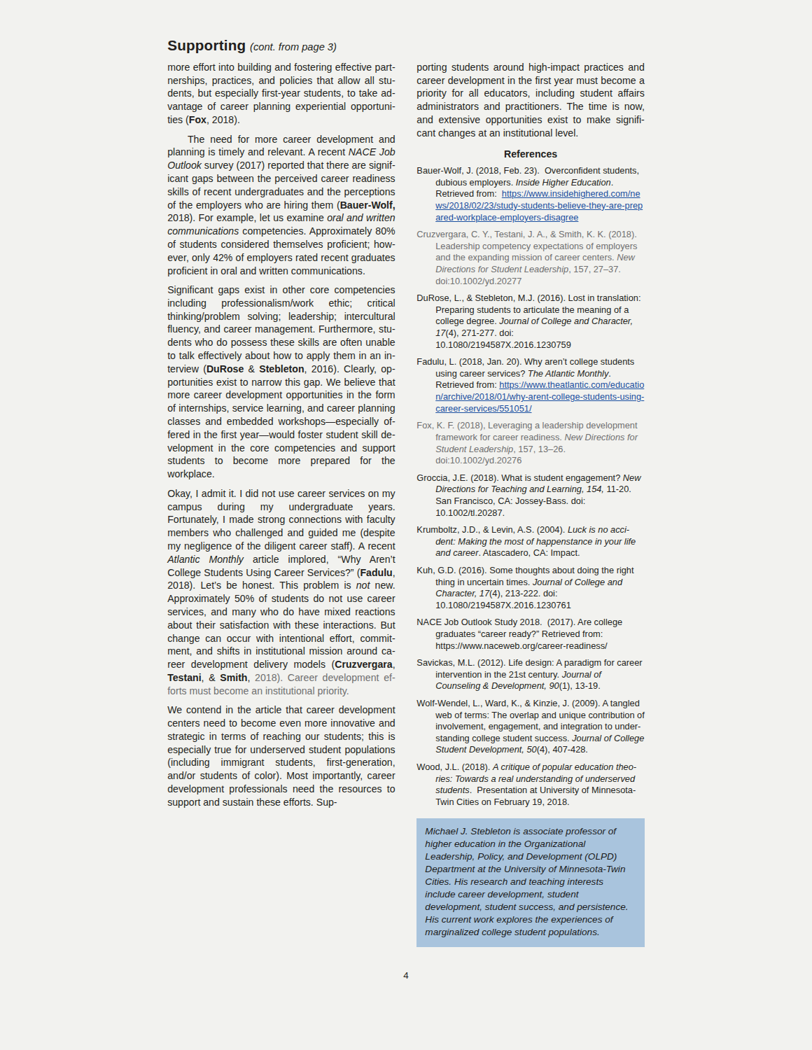Supporting (cont. from page 3)
more effort into building and fostering effective partnerships, practices, and policies that allow all students, but especially first-year students, to take advantage of career planning experiential opportunities (Fox, 2018).
The need for more career development and planning is timely and relevant. A recent NACE Job Outlook survey (2017) reported that there are significant gaps between the perceived career readiness skills of recent undergraduates and the perceptions of the employers who are hiring them (Bauer-Wolf, 2018). For example, let us examine oral and written communications competencies. Approximately 80% of students considered themselves proficient; however, only 42% of employers rated recent graduates proficient in oral and written communications.
Significant gaps exist in other core competencies including professionalism/work ethic; critical thinking/problem solving; leadership; intercultural fluency, and career management. Furthermore, students who do possess these skills are often unable to talk effectively about how to apply them in an interview (DuRose & Stebleton, 2016). Clearly, opportunities exist to narrow this gap. We believe that more career development opportunities in the form of internships, service learning, and career planning classes and embedded workshops—especially offered in the first year—would foster student skill development in the core competencies and support students to become more prepared for the workplace.
Okay, I admit it. I did not use career services on my campus during my undergraduate years. Fortunately, I made strong connections with faculty members who challenged and guided me (despite my negligence of the diligent career staff). A recent Atlantic Monthly article implored, “Why Aren’t College Students Using Career Services?” (Fadulu, 2018). Let’s be honest. This problem is not new. Approximately 50% of students do not use career services, and many who do have mixed reactions about their satisfaction with these interactions. But change can occur with intentional effort, commitment, and shifts in institutional mission around career development delivery models (Cruzvergara, Testani, & Smith, 2018). Career development efforts must become an institutional priority.
We contend in the article that career development centers need to become even more innovative and strategic in terms of reaching our students; this is especially true for underserved student populations (including immigrant students, first-generation, and/or students of color). Most importantly, career development professionals need the resources to support and sustain these efforts. Sup-
porting students around high-impact practices and career development in the first year must become a priority for all educators, including student affairs administrators and practitioners. The time is now, and extensive opportunities exist to make significant changes at an institutional level.
References
Bauer-Wolf, J. (2018, Feb. 23). Overconfident students, dubious employers. Inside Higher Education. Retrieved from: https://www.insidehighered.com/news/2018/02/23/study-students-believe-they-are-prepared-workplace-employers-disagree
Cruzvergara, C. Y., Testani, J. A., & Smith, K. K. (2018). Leadership competency expectations of employers and the expanding mission of career centers. New Directions for Student Leadership, 157, 27–37. doi:10.1002/yd.20277
DuRose, L., & Stebleton, M.J. (2016). Lost in translation: Preparing students to articulate the meaning of a college degree. Journal of College and Character, 17(4), 271-277. doi: 10.1080/2194587X.2016.1230759
Fadulu, L. (2018, Jan. 20). Why aren’t college students using career services? The Atlantic Monthly. Retrieved from: https://www.theatlantic.com/education/archive/2018/01/why-arent-college-students-using-career-services/551051/
Fox, K. F. (2018), Leveraging a leadership development framework for career readiness. New Directions for Student Leadership, 157, 13–26. doi:10.1002/yd.20276
Groccia, J.E. (2018). What is student engagement? New Directions for Teaching and Learning, 154, 11-20. San Francisco, CA: Jossey-Bass. doi: 10.1002/tl.20287.
Krumboltz, J.D., & Levin, A.S. (2004). Luck is no accident: Making the most of happenstance in your life and career. Atascadero, CA: Impact.
Kuh, G.D. (2016). Some thoughts about doing the right thing in uncertain times. Journal of College and Character, 17(4), 213-222. doi: 10.1080/2194587X.2016.1230761
NACE Job Outlook Study 2018. (2017). Are college graduates “career ready?” Retrieved from: https://www.naceweb.org/career-readiness/
Savickas, M.L. (2012). Life design: A paradigm for career intervention in the 21st century. Journal of Counseling & Development, 90(1), 13-19.
Wolf-Wendel, L., Ward, K., & Kinzie, J. (2009). A tangled web of terms: The overlap and unique contribution of involvement, engagement, and integration to understanding college student success. Journal of College Student Development, 50(4), 407-428.
Wood, J.L. (2018). A critique of popular education theories: Towards a real understanding of underserved students. Presentation at University of Minnesota-Twin Cities on February 19, 2018.
Michael J. Stebleton is associate professor of higher education in the Organizational Leadership, Policy, and Development (OLPD) Department at the University of Minnesota-Twin Cities. His research and teaching interests include career development, student development, student success, and persistence. His current work explores the experiences of marginalized college student populations.
4